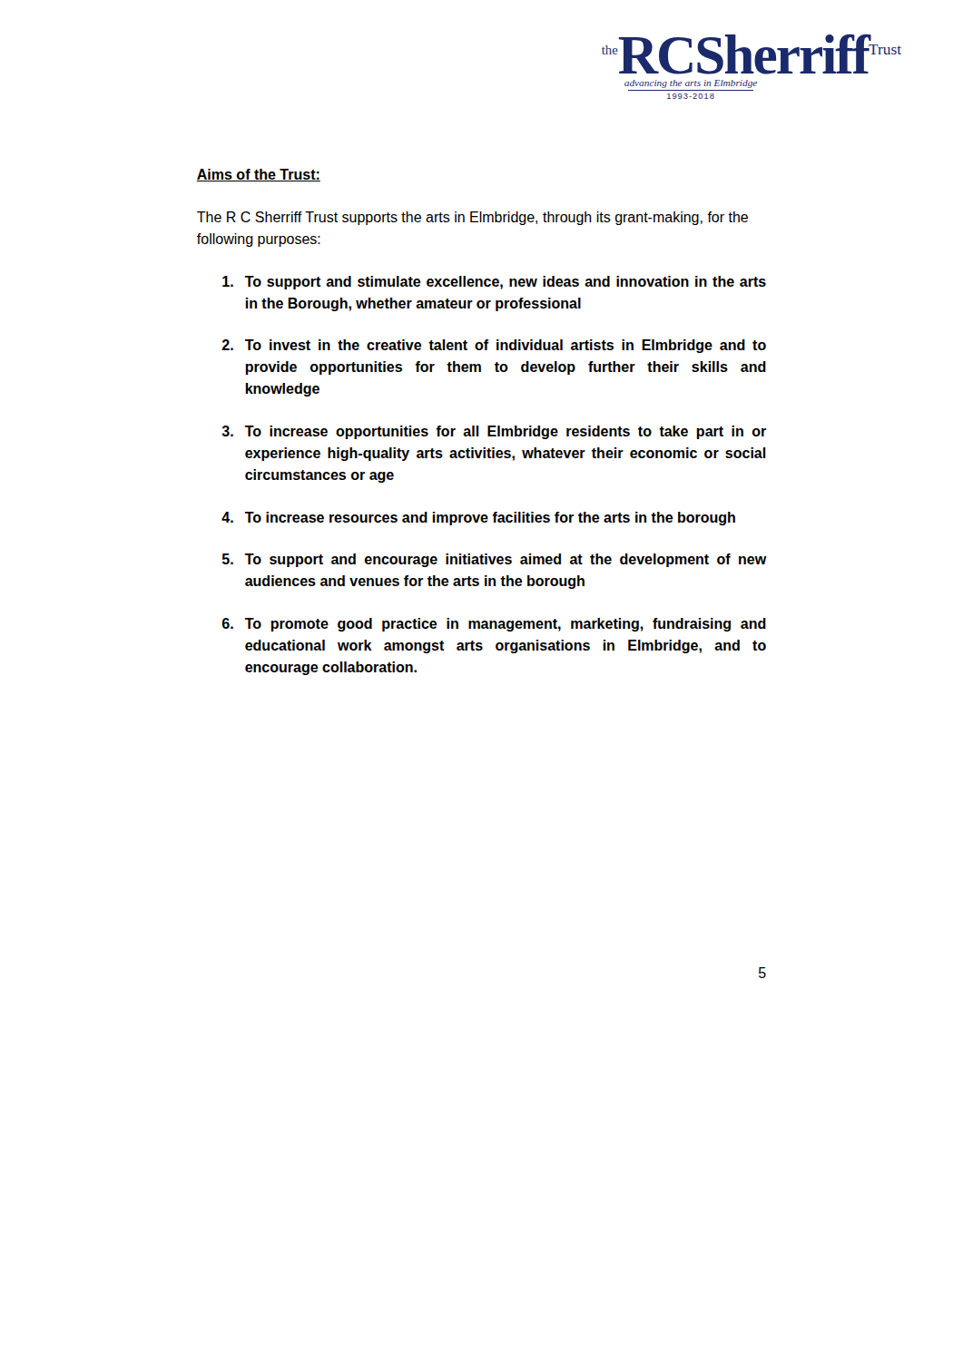the RCSherriffTrust advancing the arts in Elmbridge
1993-2018
Aims of the Trust:
The R C Sherriff Trust supports the arts in Elmbridge, through its grant-making, for the following purposes:
To support and stimulate excellence, new ideas and innovation in the arts in the Borough, whether amateur or professional
To invest in the creative talent of individual artists in Elmbridge and to provide opportunities for them to develop further their skills and knowledge
To increase opportunities for all Elmbridge residents to take part in or experience high-quality arts activities, whatever their economic or social circumstances or age
To increase resources and improve facilities for the arts in the borough
To support and encourage initiatives aimed at the development of new audiences and venues for the arts in the borough
To promote good practice in management, marketing, fundraising and educational work amongst arts organisations in Elmbridge, and to encourage collaboration.
5